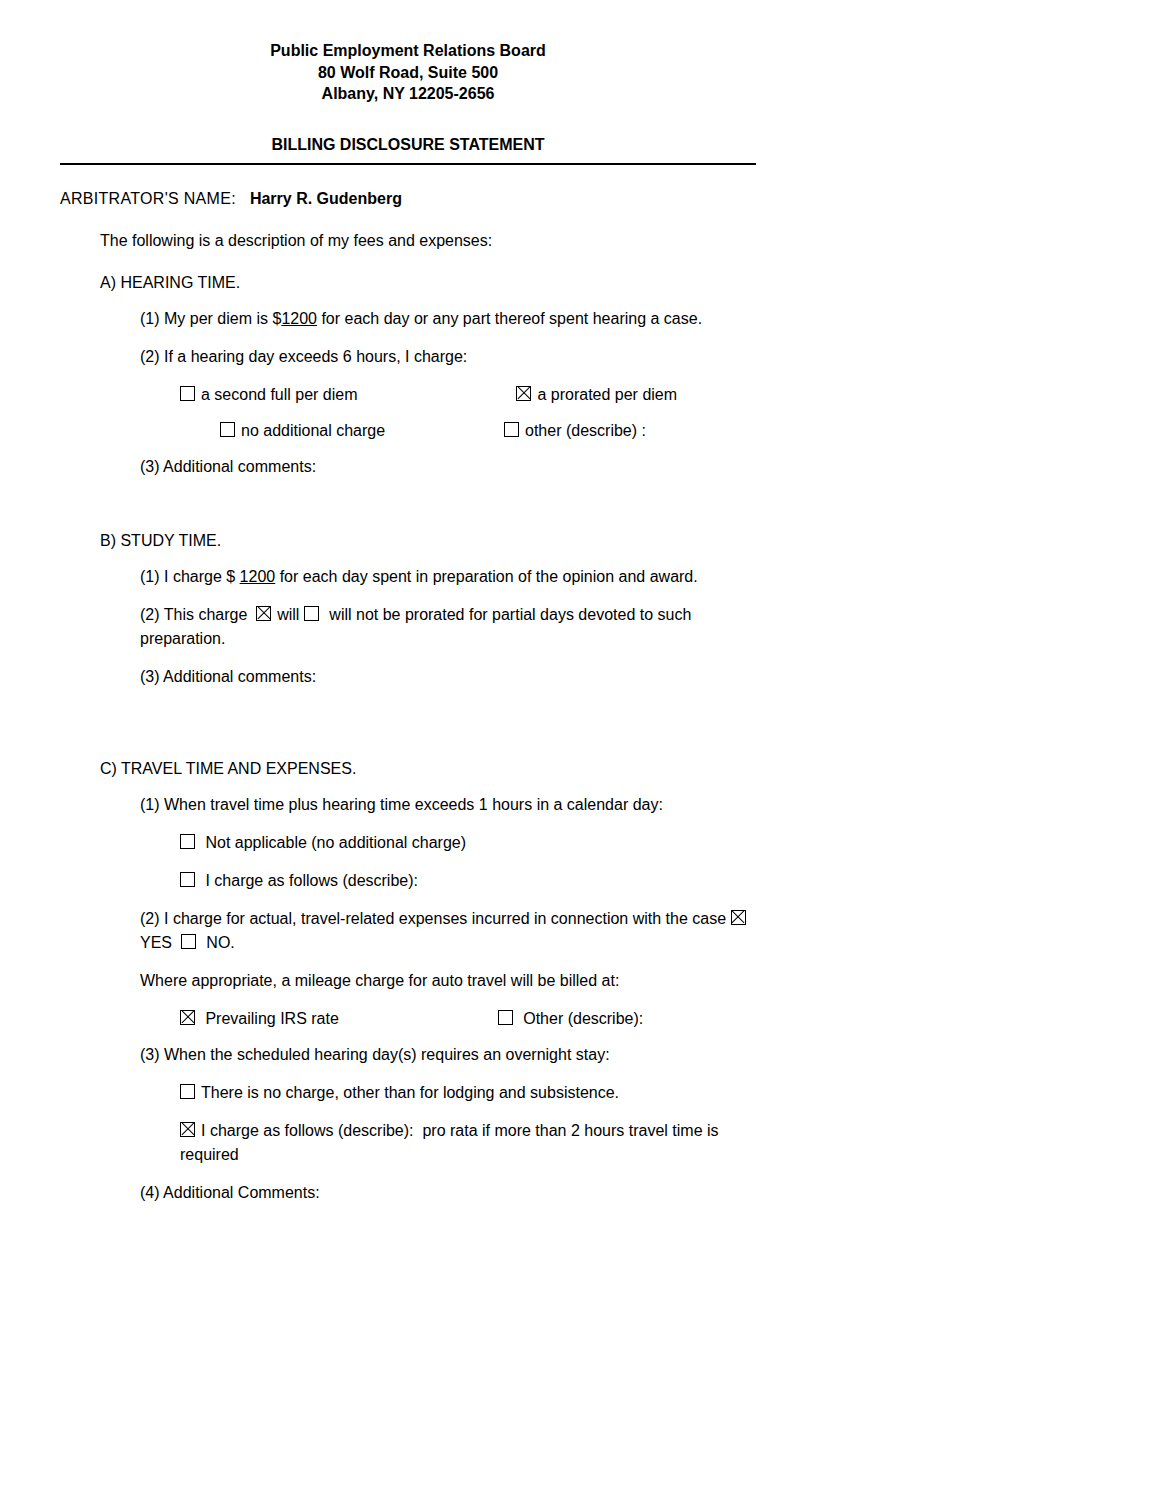Public Employment Relations Board
80 Wolf Road, Suite 500
Albany, NY 12205-2656
BILLING DISCLOSURE STATEMENT
ARBITRATOR'S NAME: Harry R. Gudenberg
The following is a description of my fees and expenses:
A) HEARING TIME.
(1) My per diem is $1200 for each day or any part thereof spent hearing a case.
(2) If a hearing day exceeds 6 hours, I charge:
a second full per diem a prorated per diem
no additional charge other (describe) :
(3) Additional comments:
B) STUDY TIME.
(1) I charge $ 1200 for each day spent in preparation of the opinion and award.
(2) This charge will will not be prorated for partial days devoted to such preparation.
(3) Additional comments:
C) TRAVEL TIME AND EXPENSES.
(1) When travel time plus hearing time exceeds 1 hours in a calendar day:
Not applicable (no additional charge)
I charge as follows (describe):
(2) I charge for actual, travel-related expenses incurred in connection with the case YES NO.
Where appropriate, a mileage charge for auto travel will be billed at:
Prevailing IRS rate Other (describe):
(3) When the scheduled hearing day(s) requires an overnight stay:
There is no charge, other than for lodging and subsistence.
I charge as follows (describe): pro rata if more than 2 hours travel time is required
(4) Additional Comments: